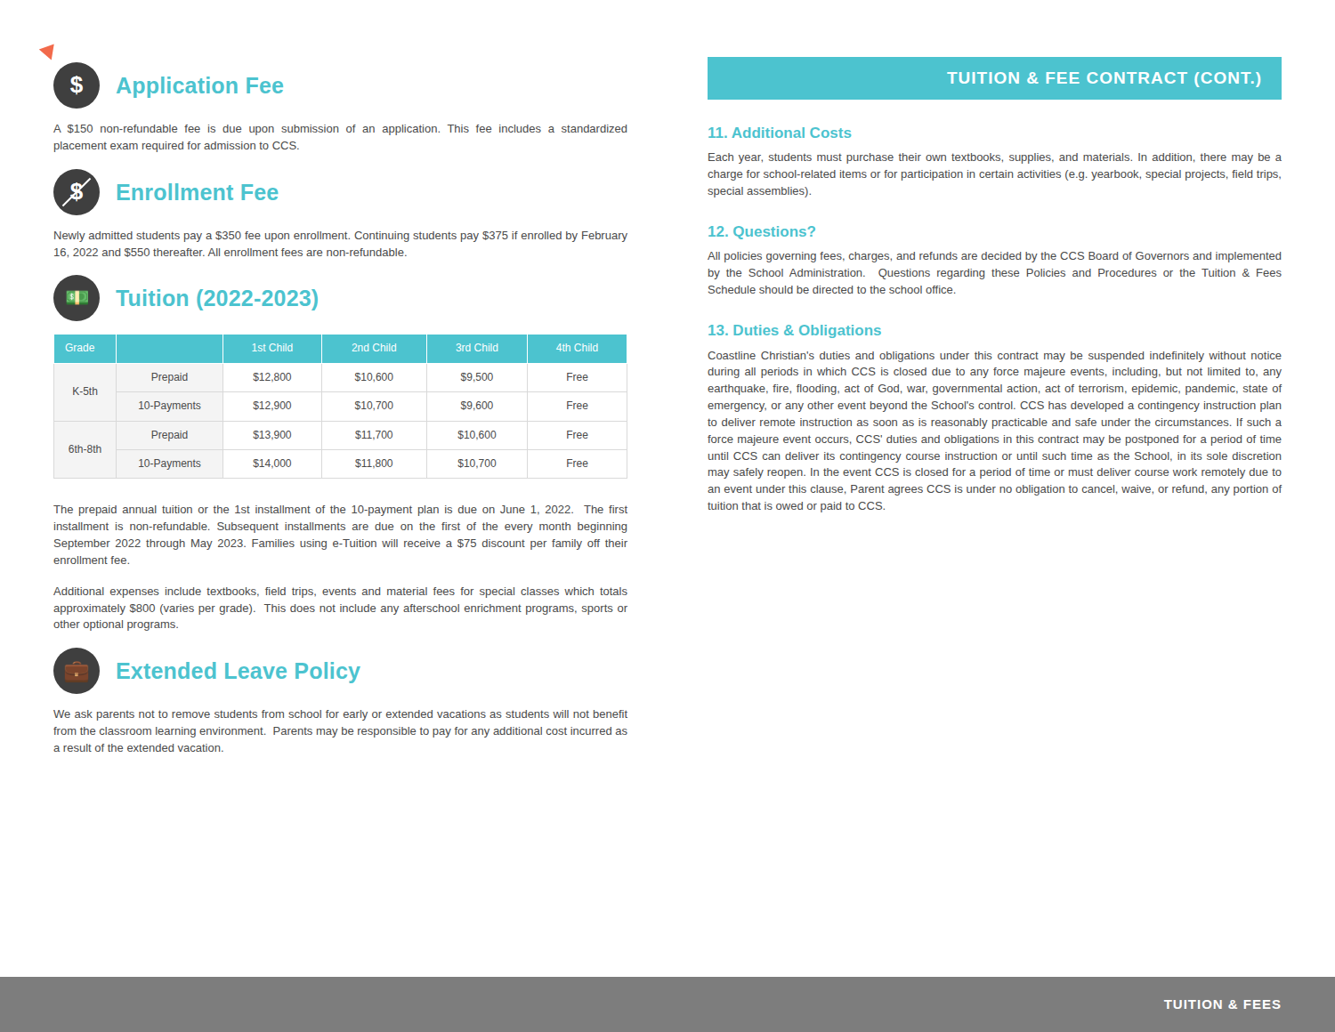Application Fee
A $150 non-refundable fee is due upon submission of an application. This fee includes a standardized placement exam required for admission to CCS.
Enrollment Fee
Newly admitted students pay a $350 fee upon enrollment. Continuing students pay $375 if enrolled by February 16, 2022 and $550 thereafter. All enrollment fees are non-refundable.
Tuition (2022-2023)
| Grade | | 1st Child | 2nd Child | 3rd Child | 4th Child |
| --- | --- | --- | --- | --- | --- |
| K-5th | Prepaid | $12,800 | $10,600 | $9,500 | Free |
| 10-Payments | $12,900 | $10,700 | $9,600 | Free |
| 6th-8th | Prepaid | $13,900 | $11,700 | $10,600 | Free |
| 10-Payments | $14,000 | $11,800 | $10,700 | Free |
The prepaid annual tuition or the 1st installment of the 10-payment plan is due on June 1, 2022. The first installment is non-refundable. Subsequent installments are due on the first of the every month beginning September 2022 through May 2023. Families using e-Tuition will receive a $75 discount per family off their enrollment fee.
Additional expenses include textbooks, field trips, events and material fees for special classes which totals approximately $800 (varies per grade). This does not include any afterschool enrichment programs, sports or other optional programs.
Extended Leave Policy
We ask parents not to remove students from school for early or extended vacations as students will not benefit from the classroom learning environment. Parents may be responsible to pay for any additional cost incurred as a result of the extended vacation.
TUITION & FEE CONTRACT (CONT.)
11. Additional Costs
Each year, students must purchase their own textbooks, supplies, and materials. In addition, there may be a charge for school-related items or for participation in certain activities (e.g. yearbook, special projects, field trips, special assemblies).
12. Questions?
All policies governing fees, charges, and refunds are decided by the CCS Board of Governors and implemented by the School Administration. Questions regarding these Policies and Procedures or the Tuition & Fees Schedule should be directed to the school office.
13. Duties & Obligations
Coastline Christian's duties and obligations under this contract may be suspended indefinitely without notice during all periods in which CCS is closed due to any force majeure events, including, but not limited to, any earthquake, fire, flooding, act of God, war, governmental action, act of terrorism, epidemic, pandemic, state of emergency, or any other event beyond the School's control. CCS has developed a contingency instruction plan to deliver remote instruction as soon as is reasonably practicable and safe under the circumstances. If such a force majeure event occurs, CCS' duties and obligations in this contract may be postponed for a period of time until CCS can deliver its contingency course instruction or until such time as the School, in its sole discretion may safely reopen. In the event CCS is closed for a period of time or must deliver course work remotely due to an event under this clause, Parent agrees CCS is under no obligation to cancel, waive, or refund, any portion of tuition that is owed or paid to CCS.
TUITION & FEES